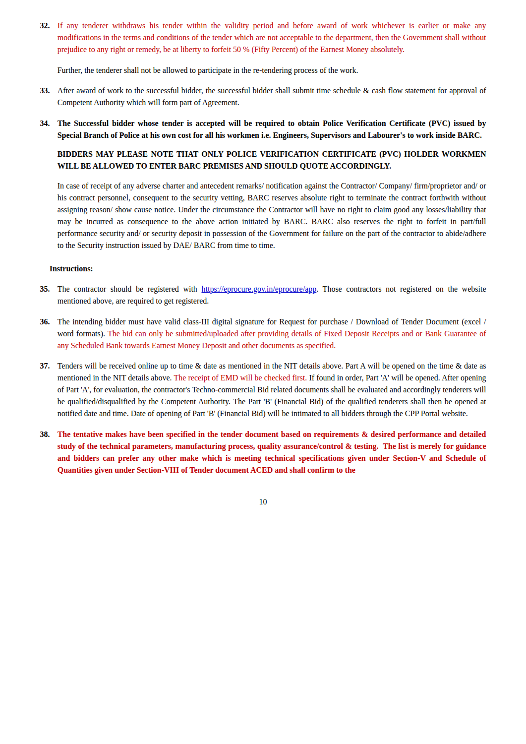32. If any tenderer withdraws his tender within the validity period and before award of work whichever is earlier or make any modifications in the terms and conditions of the tender which are not acceptable to the department, then the Government shall without prejudice to any right or remedy, be at liberty to forfeit 50 % (Fifty Percent) of the Earnest Money absolutely.
Further, the tenderer shall not be allowed to participate in the re-tendering process of the work.
33. After award of work to the successful bidder, the successful bidder shall submit time schedule & cash flow statement for approval of Competent Authority which will form part of Agreement.
34. The Successful bidder whose tender is accepted will be required to obtain Police Verification Certificate (PVC) issued by Special Branch of Police at his own cost for all his workmen i.e. Engineers, Supervisors and Labourer's to work inside BARC.
BIDDERS MAY PLEASE NOTE THAT ONLY POLICE VERIFICATION CERTIFICATE (PVC) HOLDER WORKMEN WILL BE ALLOWED TO ENTER BARC PREMISES AND SHOULD QUOTE ACCORDINGLY.
In case of receipt of any adverse charter and antecedent remarks/ notification against the Contractor/ Company/ firm/proprietor and/ or his contract personnel, consequent to the security vetting, BARC reserves absolute right to terminate the contract forthwith without assigning reason/ show cause notice. Under the circumstance the Contractor will have no right to claim good any losses/liability that may be incurred as consequence to the above action initiated by BARC. BARC also reserves the right to forfeit in part/full performance security and/ or security deposit in possession of the Government for failure on the part of the contractor to abide/adhere to the Security instruction issued by DAE/ BARC from time to time.
Instructions:
35. The contractor should be registered with https://eprocure.gov.in/eprocure/app. Those contractors not registered on the website mentioned above, are required to get registered.
36. The intending bidder must have valid class-III digital signature for Request for purchase / Download of Tender Document (excel / word formats). The bid can only be submitted/uploaded after providing details of Fixed Deposit Receipts and or Bank Guarantee of any Scheduled Bank towards Earnest Money Deposit and other documents as specified.
37. Tenders will be received online up to time & date as mentioned in the NIT details above. Part A will be opened on the time & date as mentioned in the NIT details above. The receipt of EMD will be checked first. If found in order, Part 'A' will be opened. After opening of Part 'A', for evaluation, the contractor's Techno-commercial Bid related documents shall be evaluated and accordingly tenderers will be qualified/disqualified by the Competent Authority. The Part 'B' (Financial Bid) of the qualified tenderers shall then be opened at notified date and time. Date of opening of Part 'B' (Financial Bid) will be intimated to all bidders through the CPP Portal website.
38. The tentative makes have been specified in the tender document based on requirements & desired performance and detailed study of the technical parameters, manufacturing process, quality assurance/control & testing. The list is merely for guidance and bidders can prefer any other make which is meeting technical specifications given under Section-V and Schedule of Quantities given under Section-VIII of Tender document ACED and shall confirm to the
10